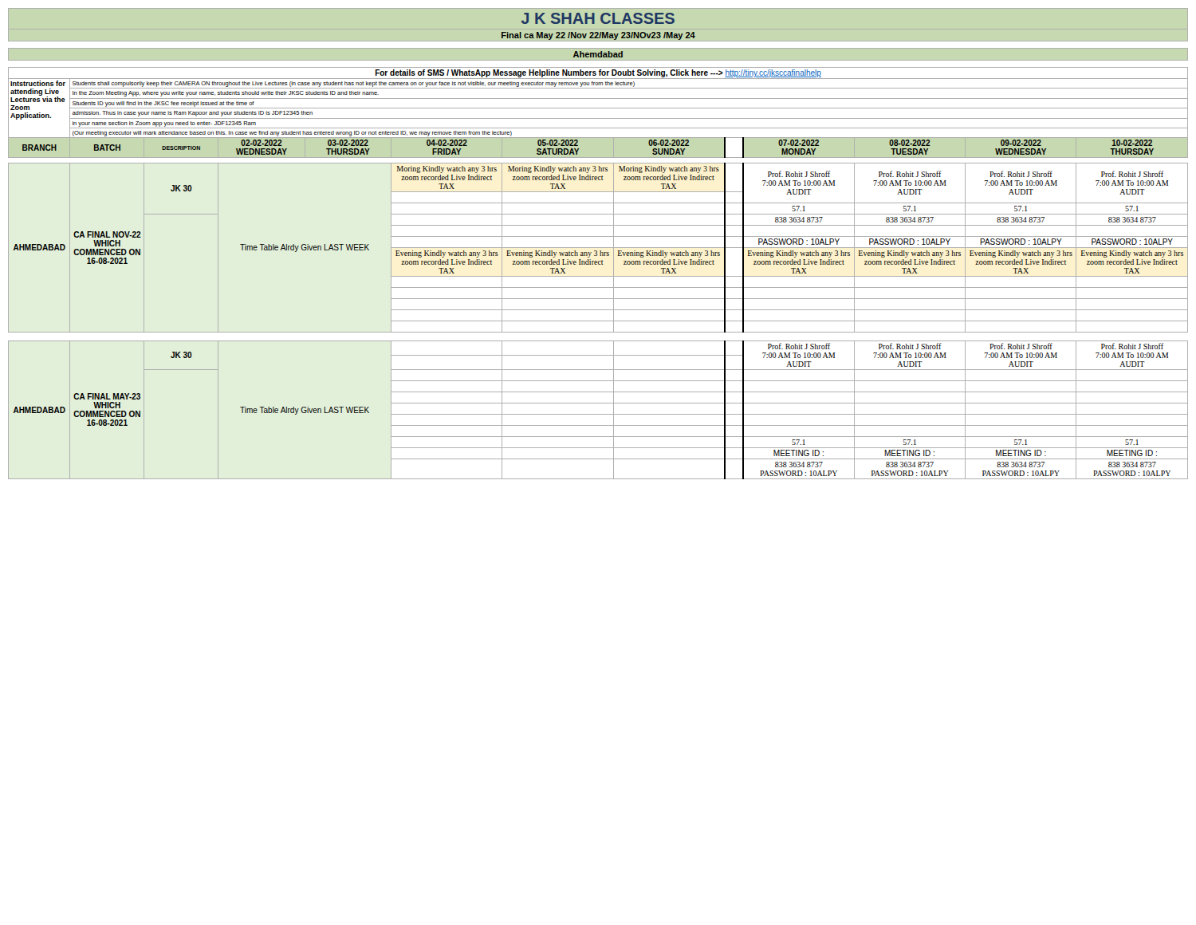| J K SHAH CLASSES |
| Final ca May 22 /Nov 22/May 23/NOv23 /May 24 |
| Ahemdabad |
| For details of SMS / WhatsApp Message Helpline Numbers for Doubt Solving, Click here ---> http://tiny.cc/jksccafinalhelp |
| Intstructions for attending Live Lectures via the Zoom Application. | Students shall compulsorily keep their CAMERA ON throughout the Live Lectures (in case any student has not kept the camera on or your face is not visible, our meeting executor may remove you from the lecture) |
| In the Zoom Meeting App, where you write your name, students should write their JKSC students ID and their name. |
| Students ID you will find in the JKSC fee receipt issued at the time of |
| admission. Thus in case your name is Ram Kapoor and your students ID is JDF12345 then |
| in your name section in Zoom app you need to enter- JDF12345 Ram |
| (Our meeting executor will mark attendance based on this. In case we find any student has entered wrong ID or not entered ID, we may remove them from the lecture) |
| BRANCH | BATCH | DESCRIPTION | 02-02-2022 WEDNESDAY | 03-02-2022 THURSDAY | 04-02-2022 FRIDAY | 05-02-2022 SATURDAY | 06-02-2022 SUNDAY | | 07-02-2022 MONDAY | 08-02-2022 TUESDAY | 09-02-2022 WEDNESDAY | 10-02-2022 THURSDAY |
| AHMEDABAD | CA FINAL NOV-22 WHICH COMMENCED ON 16-08-2021 | JK 30 | Time Table Alrdy Given LAST WEEK | Moring Kindly watch any 3 hrs zoom recorded Live Indirect TAX | Moring Kindly watch any 3 hrs zoom recorded Live Indirect TAX | Moring Kindly watch any 3 hrs zoom recorded Live Indirect TAX | | Prof. Rohit J Shroff 7:00 AM To 10:00 AM AUDIT | Prof. Rohit J Shroff 7:00 AM To 10:00 AM AUDIT | Prof. Rohit J Shroff 7:00 AM To 10:00 AM AUDIT | Prof. Rohit J Shroff 7:00 AM To 10:00 AM AUDIT |
| | | | | 57.1 | 57.1 | 57.1 | 57.1 |
| | | | | | 838 3634 8737 | 838 3634 8737 | 838 3634 8737 | 838 3634 8737 |
| | | | | PASSWORD : 10ALPY | PASSWORD : 10ALPY | PASSWORD : 10ALPY | PASSWORD : 10ALPY |
| Evening Kindly watch any 3 hrs zoom recorded Live Indirect TAX | Evening Kindly watch any 3 hrs zoom recorded Live Indirect TAX | Evening Kindly watch any 3 hrs zoom recorded Live Indirect TAX | | Evening Kindly watch any 3 hrs zoom recorded Live Indirect TAX | Evening Kindly watch any 3 hrs zoom recorded Live Indirect TAX | Evening Kindly watch any 3 hrs zoom recorded Live Indirect TAX | Evening Kindly watch any 3 hrs zoom recorded Live Indirect TAX |
| AHMEDABAD | CA FINAL MAY-23 WHICH COMMENCED ON 16-08-2021 | JK 30 | Time Table Alrdy Given LAST WEEK | | | | | Prof. Rohit J Shroff 7:00 AM To 10:00 AM AUDIT | Prof. Rohit J Shroff 7:00 AM To 10:00 AM AUDIT | Prof. Rohit J Shroff 7:00 AM To 10:00 AM AUDIT | Prof. Rohit J Shroff 7:00 AM To 10:00 AM AUDIT |
| | | | | 57.1 | 57.1 | 57.1 | 57.1 |
| | | | | MEETING ID : | MEETING ID : | MEETING ID : | MEETING ID : |
| | | | | 838 3634 8737 PASSWORD : 10ALPY | 838 3634 8737 PASSWORD : 10ALPY | 838 3634 8737 PASSWORD : 10ALPY | 838 3634 8737 PASSWORD : 10ALPY |